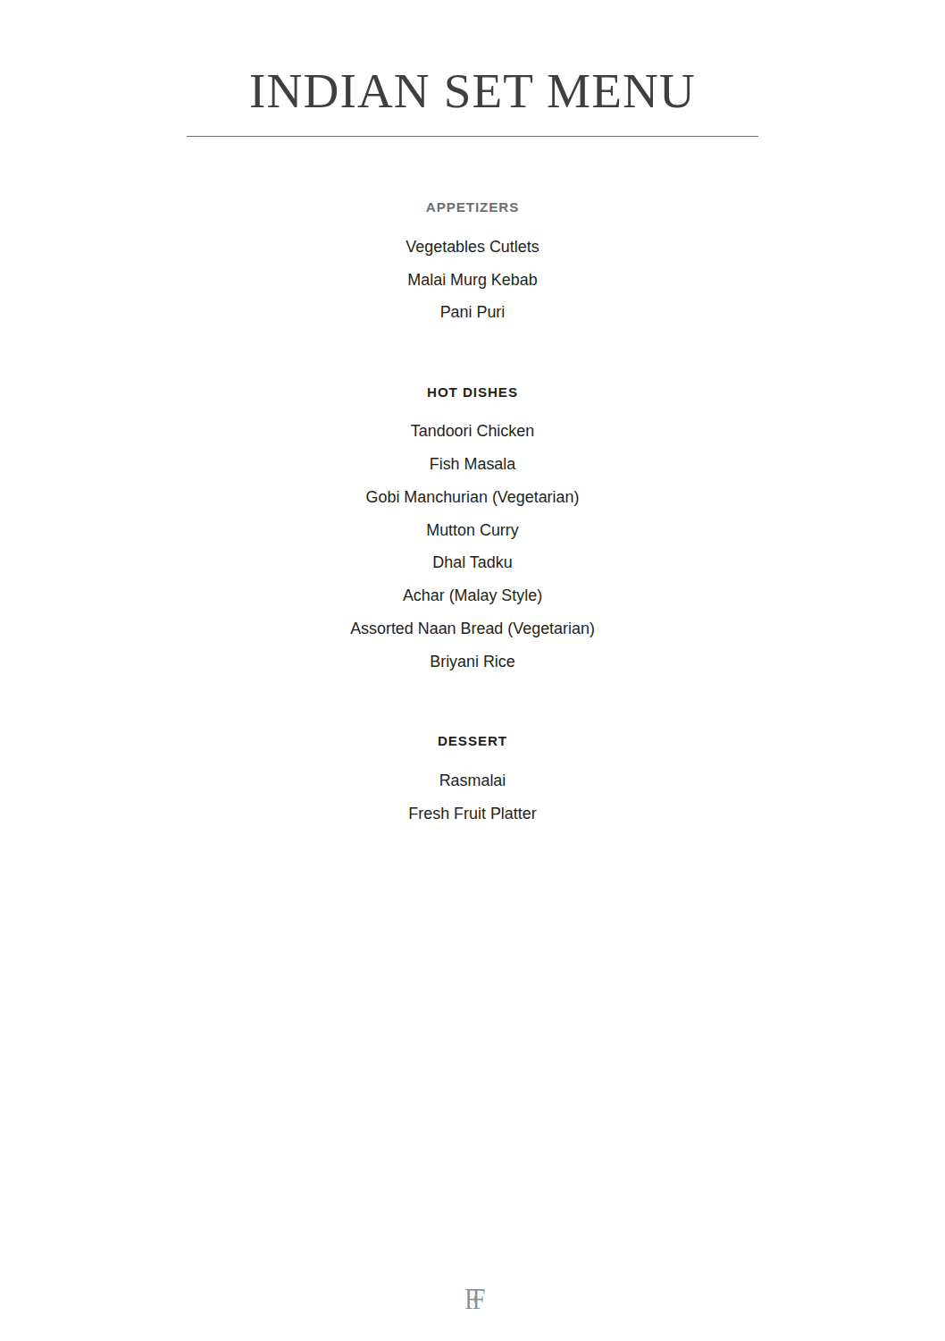Indian Set Menu
Appetizers
Vegetables Cutlets
Malai Murg Kebab
Pani Puri
Hot Dishes
Tandoori Chicken
Fish Masala
Gobi Manchurian (Vegetarian)
Mutton Curry
Dhal Tadku
Achar (Malay Style)
Assorted Naan Bread (Vegetarian)
Briyani Rice
Dessert
Rasmalai
Fresh Fruit Platter
FF